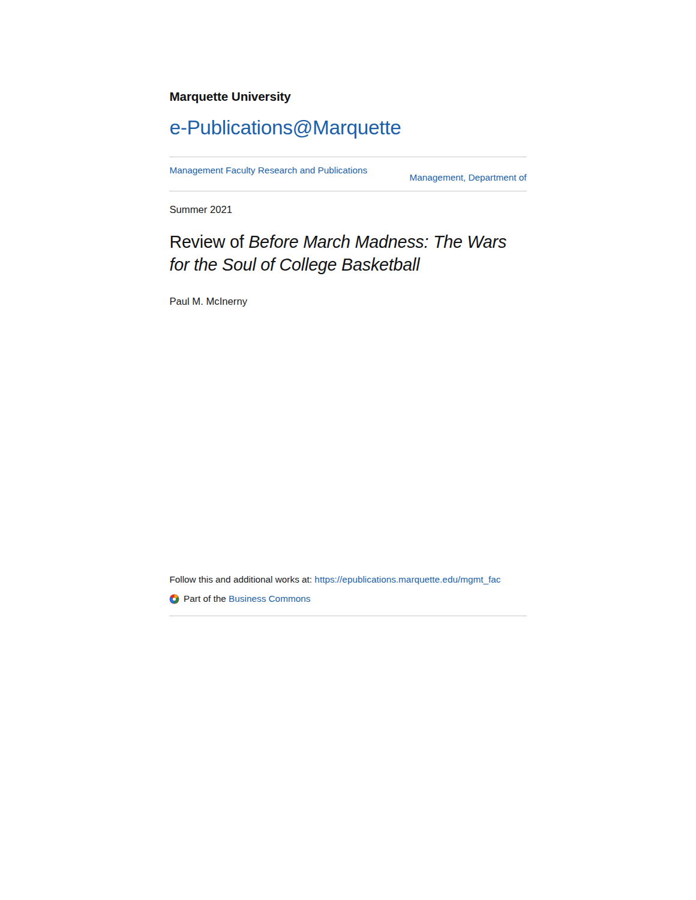Marquette University
e-Publications@Marquette
Management Faculty Research and Publications
Management, Department of
Summer 2021
Review of Before March Madness: The Wars for the Soul of College Basketball
Paul M. McInerny
Follow this and additional works at: https://epublications.marquette.edu/mgmt_fac
Part of the Business Commons